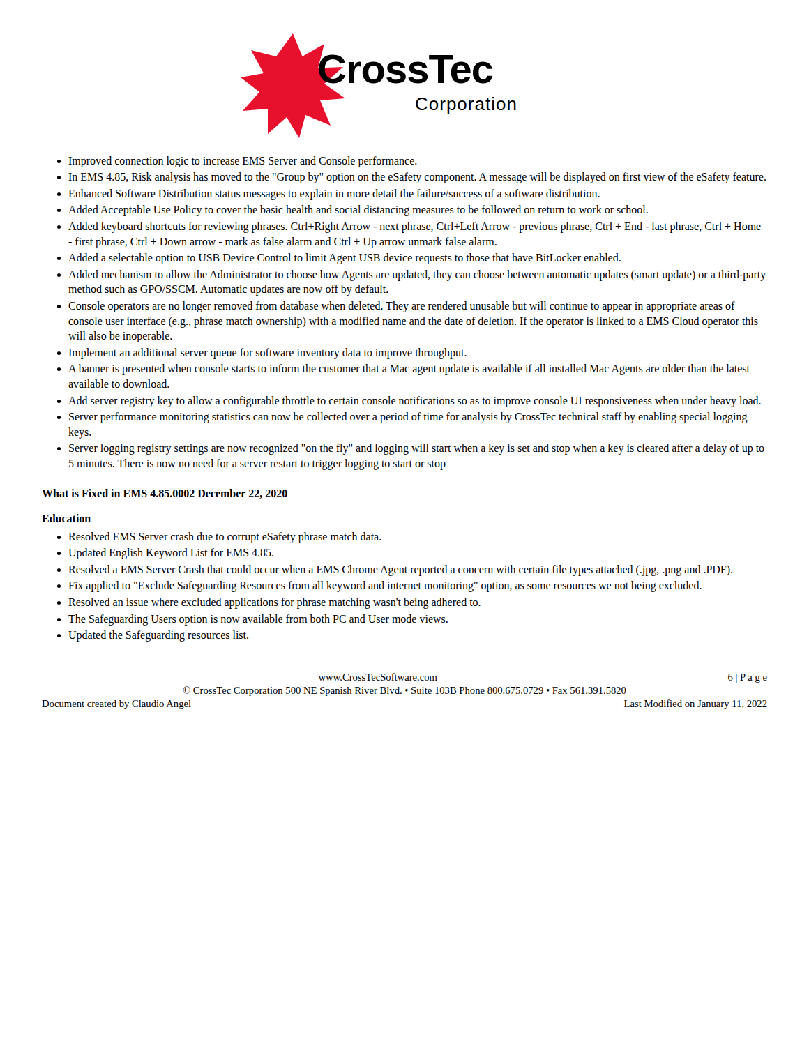CrossTec
Corporation
Improved connection logic to increase EMS Server and Console performance.
In EMS 4.85, Risk analysis has moved to the "Group by" option on the eSafety component. A message will be displayed on first view of the eSafety feature.
Enhanced Software Distribution status messages to explain in more detail the failure/success of a software distribution.
Added Acceptable Use Policy to cover the basic health and social distancing measures to be followed on return to work or school.
Added keyboard shortcuts for reviewing phrases. Ctrl+Right Arrow - next phrase, Ctrl+Left Arrow - previous phrase, Ctrl + End - last phrase, Ctrl + Home - first phrase, Ctrl + Down arrow - mark as false alarm and Ctrl + Up arrow unmark false alarm.
Added a selectable option to USB Device Control to limit Agent USB device requests to those that have BitLocker enabled.
Added mechanism to allow the Administrator to choose how Agents are updated, they can choose between automatic updates (smart update) or a third-party method such as GPO/SSCM. Automatic updates are now off by default.
Console operators are no longer removed from database when deleted. They are rendered unusable but will continue to appear in appropriate areas of console user interface (e.g., phrase match ownership) with a modified name and the date of deletion. If the operator is linked to a EMS Cloud operator this will also be inoperable.
Implement an additional server queue for software inventory data to improve throughput.
A banner is presented when console starts to inform the customer that a Mac agent update is available if all installed Mac Agents are older than the latest available to download.
Add server registry key to allow a configurable throttle to certain console notifications so as to improve console UI responsiveness when under heavy load.
Server performance monitoring statistics can now be collected over a period of time for analysis by CrossTec technical staff by enabling special logging keys.
Server logging registry settings are now recognized "on the fly" and logging will start when a key is set and stop when a key is cleared after a delay of up to 5 minutes. There is now no need for a server restart to trigger logging to start or stop
What is Fixed in EMS 4.85.0002 December 22, 2020
Education
Resolved EMS Server crash due to corrupt eSafety phrase match data.
Updated English Keyword List for EMS 4.85.
Resolved a EMS Server Crash that could occur when a EMS Chrome Agent reported a concern with certain file types attached (.jpg, .png and .PDF).
Fix applied to "Exclude Safeguarding Resources from all keyword and internet monitoring" option, as some resources we not being excluded.
Resolved an issue where excluded applications for phrase matching wasn't being adhered to.
The Safeguarding Users option is now available from both PC and User mode views.
Updated the Safeguarding resources list.
www.CrossTecSoftware.com
6 | P a g e
© CrossTec Corporation 500 NE Spanish River Blvd. • Suite 103B Phone 800.675.0729 • Fax 561.391.5820
Document created by Claudio Angel Last Modified on January 11, 2022